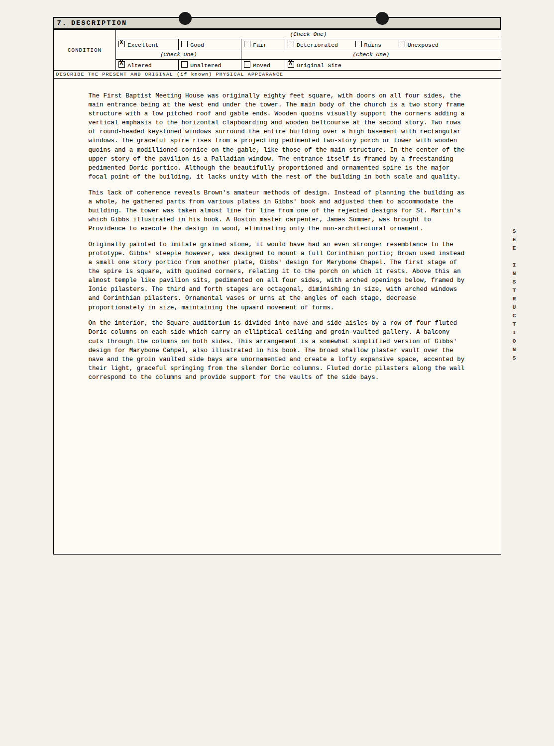7. DESCRIPTION
| CONDITION | (Check One) |
| Excellent | Good | Fair | Deteriorated Ruins Unexposed |
| (Check One) | (Check One) |
| Altered | Unaltered | Moved | Original Site |
DESCRIBE THE PRESENT AND ORIGINAL (if known) PHYSICAL APPEARANCE
SEE INSTRUCTIONS
The First Baptist Meeting House was originally eighty feet square, with doors on all four sides, the main entrance being at the west end under the tower. The main body of the church is a two story frame structure with a low pitched roof and gable ends. Wooden quoins visually support the corners adding a vertical emphasis to the horizontal clapboarding and wooden beltcourse at the second story. Two rows of round-headed keystoned windows surround the entire building over a high basement with rectangular windows. The graceful spire rises from a projecting pedimented two-story porch or tower with wooden quoins and a modillioned cornice on the gable, like those of the main structure. In the center of the upper story of the pavilion is a Palladian window. The entrance itself is framed by a freestanding pedimented Doric portico. Although the beautifully proportioned and ornamented spire is the major focal point of the building, it lacks unity with the rest of the building in both scale and quality.
This lack of coherence reveals Brown's amateur methods of design. Instead of planning the building as a whole, he gathered parts from various plates in Gibbs' book and adjusted them to accommodate the building. The tower was taken almost line for line from one of the rejected designs for St. Martin's which Gibbs illustrated in his book. A Boston master carpenter, James Summer, was brought to Providence to execute the design in wood, eliminating only the non-architectural ornament.
Originally painted to imitate grained stone, it would have had an even stronger resemblance to the prototype. Gibbs' steeple however, was designed to mount a full Corinthian portio; Brown used instead a small one story portico from another plate, Gibbs' design for Marybone Chapel. The first stage of the spire is square, with quoined corners, relating it to the porch on which it rests. Above this an almost temple like pavilion sits, pedimented on all four sides, with arched openings below, framed by Ionic pilasters. The third and forth stages are octagonal, diminishing in size, with arched windows and Corinthian pilasters. Ornamental vases or urns at the angles of each stage, decrease proportionately in size, maintaining the upward movement of forms.
On the interior, the Square auditorium is divided into nave and side aisles by a row of four fluted Doric columns on each side which carry an elliptical ceiling and groin-vaulted gallery. A balcony cuts through the columns on both sides. This arrangement is a somewhat simplified version of Gibbs' design for Marybone Cahpel, also illustrated in his book. The broad shallow plaster vault over the nave and the groin vaulted side bays are unornamented and create a lofty expansive space, accented by their light, graceful springing from the slender Doric columns. Fluted doric pilasters along the wall correspond to the columns and provide support for the vaults of the side bays.